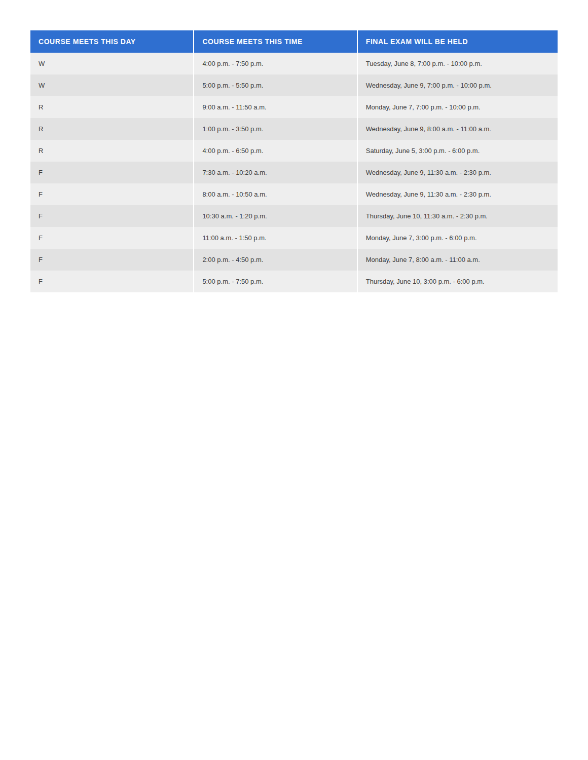| Course Meets This Day | Course Meets This Time | Final Exam Will Be Held |
| --- | --- | --- |
| W | 4:00 p.m. - 7:50 p.m. | Tuesday, June 8, 7:00 p.m. - 10:00 p.m. |
| W | 5:00 p.m. - 5:50 p.m. | Wednesday, June 9, 7:00 p.m. - 10:00 p.m. |
| R | 9:00 a.m. - 11:50 a.m. | Monday, June 7, 7:00 p.m. - 10:00 p.m. |
| R | 1:00 p.m. - 3:50 p.m. | Wednesday, June 9, 8:00 a.m. - 11:00 a.m. |
| R | 4:00 p.m. - 6:50 p.m. | Saturday, June 5, 3:00 p.m. - 6:00 p.m. |
| F | 7:30 a.m. - 10:20 a.m. | Wednesday, June 9, 11:30 a.m. - 2:30 p.m. |
| F | 8:00 a.m. - 10:50 a.m. | Wednesday, June 9, 11:30 a.m. - 2:30 p.m. |
| F | 10:30 a.m. - 1:20 p.m. | Thursday, June 10, 11:30 a.m. - 2:30 p.m. |
| F | 11:00 a.m. - 1:50 p.m. | Monday, June 7, 3:00 p.m. - 6:00 p.m. |
| F | 2:00 p.m. - 4:50 p.m. | Monday, June 7, 8:00 a.m. - 11:00 a.m. |
| F | 5:00 p.m. - 7:50 p.m. | Thursday, June 10, 3:00 p.m. - 6:00 p.m. |